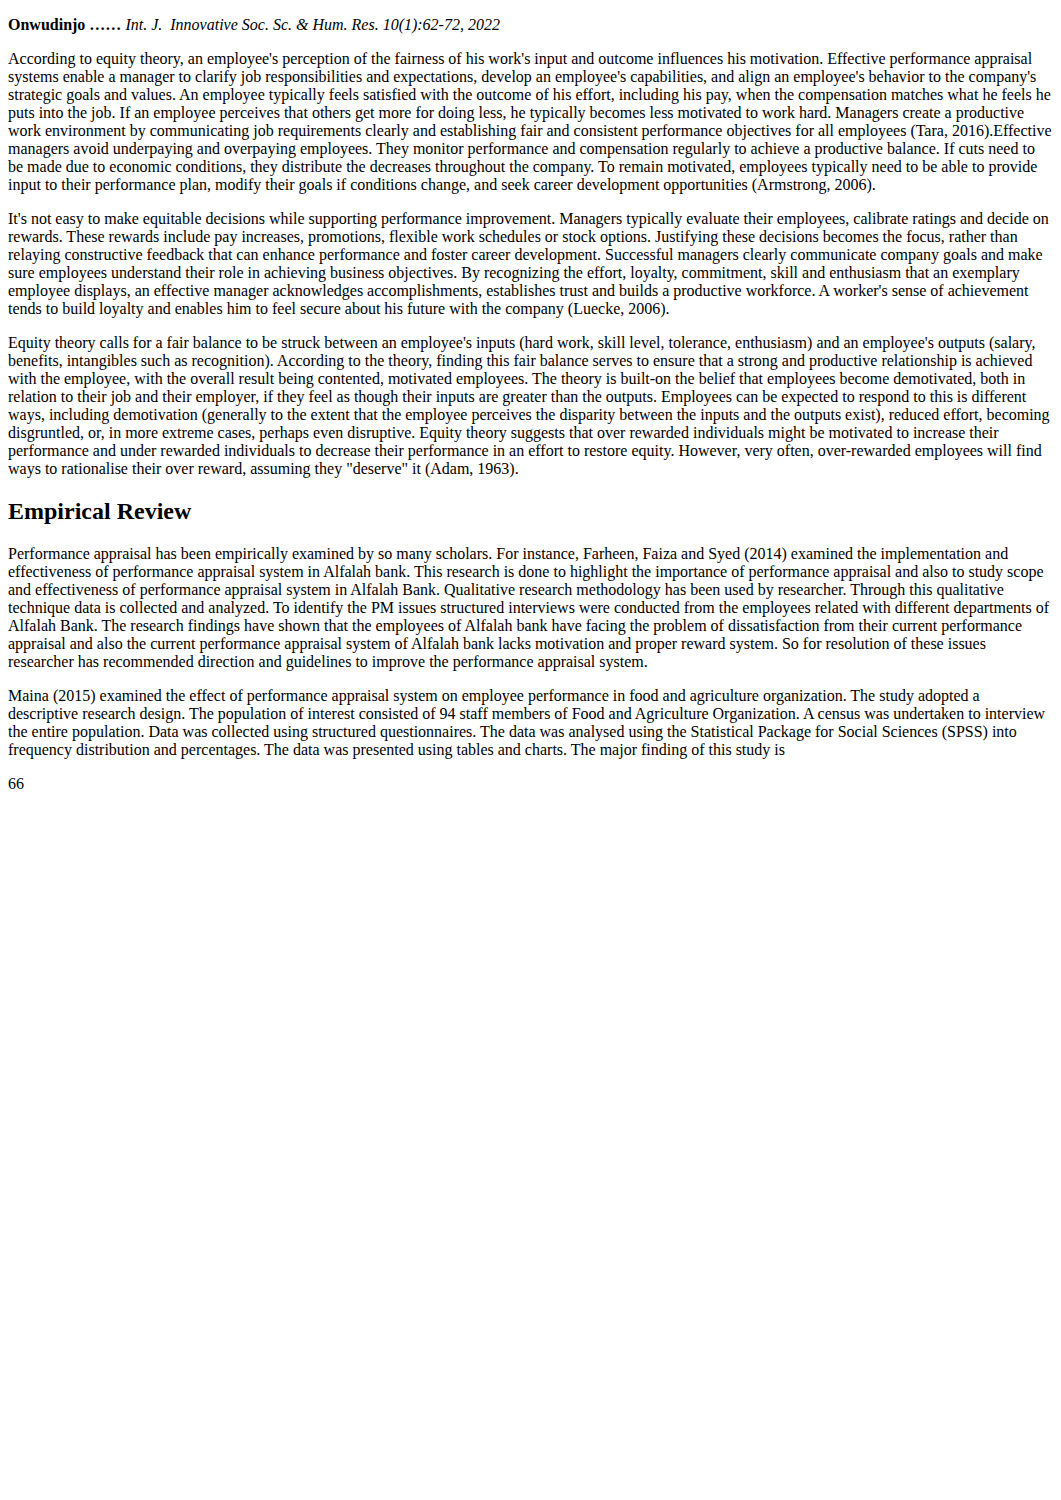Onwudinjo …… Int. J. Innovative Soc. Sc. & Hum. Res. 10(1):62-72, 2022
According to equity theory, an employee's perception of the fairness of his work's input and outcome influences his motivation. Effective performance appraisal systems enable a manager to clarify job responsibilities and expectations, develop an employee's capabilities, and align an employee's behavior to the company's strategic goals and values. An employee typically feels satisfied with the outcome of his effort, including his pay, when the compensation matches what he feels he puts into the job. If an employee perceives that others get more for doing less, he typically becomes less motivated to work hard. Managers create a productive work environment by communicating job requirements clearly and establishing fair and consistent performance objectives for all employees (Tara, 2016).Effective managers avoid underpaying and overpaying employees. They monitor performance and compensation regularly to achieve a productive balance. If cuts need to be made due to economic conditions, they distribute the decreases throughout the company. To remain motivated, employees typically need to be able to provide input to their performance plan, modify their goals if conditions change, and seek career development opportunities (Armstrong, 2006).
It's not easy to make equitable decisions while supporting performance improvement. Managers typically evaluate their employees, calibrate ratings and decide on rewards. These rewards include pay increases, promotions, flexible work schedules or stock options. Justifying these decisions becomes the focus, rather than relaying constructive feedback that can enhance performance and foster career development. Successful managers clearly communicate company goals and make sure employees understand their role in achieving business objectives. By recognizing the effort, loyalty, commitment, skill and enthusiasm that an exemplary employee displays, an effective manager acknowledges accomplishments, establishes trust and builds a productive workforce. A worker's sense of achievement tends to build loyalty and enables him to feel secure about his future with the company (Luecke, 2006).
Equity theory calls for a fair balance to be struck between an employee's inputs (hard work, skill level, tolerance, enthusiasm) and an employee's outputs (salary, benefits, intangibles such as recognition). According to the theory, finding this fair balance serves to ensure that a strong and productive relationship is achieved with the employee, with the overall result being contented, motivated employees. The theory is built-on the belief that employees become demotivated, both in relation to their job and their employer, if they feel as though their inputs are greater than the outputs. Employees can be expected to respond to this is different ways, including demotivation (generally to the extent that the employee perceives the disparity between the inputs and the outputs exist), reduced effort, becoming disgruntled, or, in more extreme cases, perhaps even disruptive. Equity theory suggests that over rewarded individuals might be motivated to increase their performance and under rewarded individuals to decrease their performance in an effort to restore equity. However, very often, over-rewarded employees will find ways to rationalise their over reward, assuming they "deserve" it (Adam, 1963).
Empirical Review
Performance appraisal has been empirically examined by so many scholars. For instance, Farheen, Faiza and Syed (2014) examined the implementation and effectiveness of performance appraisal system in Alfalah bank. This research is done to highlight the importance of performance appraisal and also to study scope and effectiveness of performance appraisal system in Alfalah Bank. Qualitative research methodology has been used by researcher. Through this qualitative technique data is collected and analyzed. To identify the PM issues structured interviews were conducted from the employees related with different departments of Alfalah Bank. The research findings have shown that the employees of Alfalah bank have facing the problem of dissatisfaction from their current performance appraisal and also the current performance appraisal system of Alfalah bank lacks motivation and proper reward system. So for resolution of these issues researcher has recommended direction and guidelines to improve the performance appraisal system.
Maina (2015) examined the effect of performance appraisal system on employee performance in food and agriculture organization. The study adopted a descriptive research design. The population of interest consisted of 94 staff members of Food and Agriculture Organization. A census was undertaken to interview the entire population. Data was collected using structured questionnaires. The data was analysed using the Statistical Package for Social Sciences (SPSS) into frequency distribution and percentages. The data was presented using tables and charts. The major finding of this study is
66